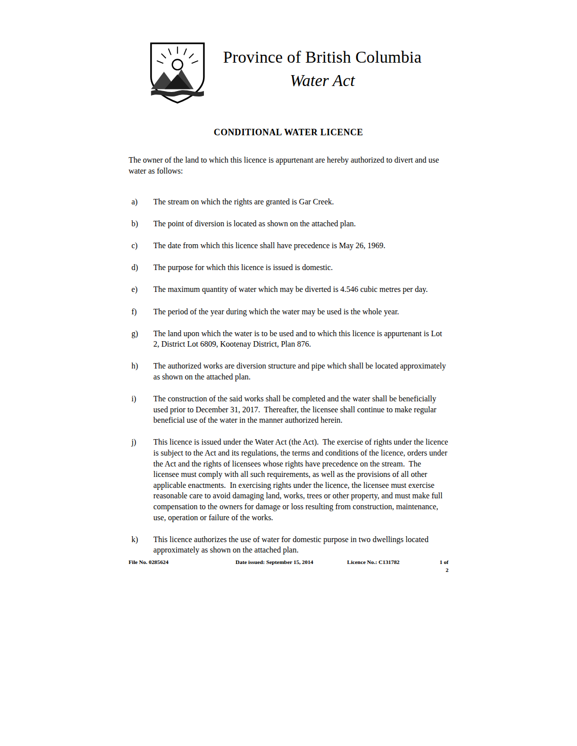BC
Province of British Columbia
Water Act
CONDITIONAL WATER LICENCE
The owner of the land to which this licence is appurtenant are hereby authorized to divert and use water as follows:
a) The stream on which the rights are granted is Gar Creek.
b) The point of diversion is located as shown on the attached plan.
c) The date from which this licence shall have precedence is May 26, 1969.
d) The purpose for which this licence is issued is domestic.
e) The maximum quantity of water which may be diverted is 4.546 cubic metres per day.
f) The period of the year during which the water may be used is the whole year.
g) The land upon which the water is to be used and to which this licence is appurtenant is Lot 2, District Lot 6809, Kootenay District, Plan 876.
h) The authorized works are diversion structure and pipe which shall be located approximately as shown on the attached plan.
i) The construction of the said works shall be completed and the water shall be beneficially used prior to December 31, 2017. Thereafter, the licensee shall continue to make regular beneficial use of the water in the manner authorized herein.
j) This licence is issued under the Water Act (the Act). The exercise of rights under the licence is subject to the Act and its regulations, the terms and conditions of the licence, orders under the Act and the rights of licensees whose rights have precedence on the stream. The licensee must comply with all such requirements, as well as the provisions of all other applicable enactments. In exercising rights under the licence, the licensee must exercise reasonable care to avoid damaging land, works, trees or other property, and must make full compensation to the owners for damage or loss resulting from construction, maintenance, use, operation or failure of the works.
k) This licence authorizes the use of water for domestic purpose in two dwellings located approximately as shown on the attached plan.
File No. 0285624
Date issued: September 15, 2014
Licence No.: C131782
1 of 2